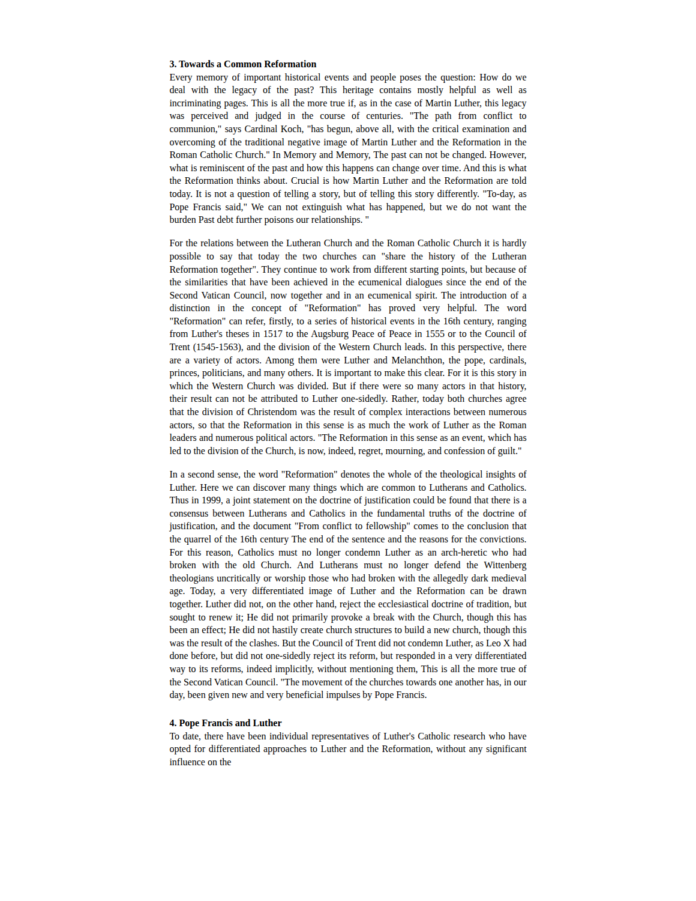3. Towards a Common Reformation
Every memory of important historical events and people poses the question: How do we deal with the legacy of the past? This heritage contains mostly helpful as well as incriminating pages. This is all the more true if, as in the case of Martin Luther, this legacy was perceived and judged in the course of centuries. "The path from conflict to communion," says Cardinal Koch, "has begun, above all, with the critical examination and overcoming of the traditional negative image of Martin Luther and the Reformation in the Roman Catholic Church." In Memory and Memory, The past can not be changed. However, what is reminiscent of the past and how this happens can change over time. And this is what the Reformation thinks about. Crucial is how Martin Luther and the Reformation are told today. It is not a question of telling a story, but of telling this story differently. "To-day, as Pope Francis said," We can not extinguish what has happened, but we do not want the burden Past debt further poisons our relationships. "
For the relations between the Lutheran Church and the Roman Catholic Church it is hardly possible to say that today the two churches can "share the history of the Lutheran Reformation together". They continue to work from different starting points, but because of the similarities that have been achieved in the ecumenical dialogues since the end of the Second Vatican Council, now together and in an ecumenical spirit. The introduction of a distinction in the concept of "Reformation" has proved very helpful. The word "Reformation" can refer, firstly, to a series of historical events in the 16th century, ranging from Luther's theses in 1517 to the Augsburg Peace of Peace in 1555 or to the Council of Trent (1545-1563), and the division of the Western Church leads. In this perspective, there are a variety of actors. Among them were Luther and Melanchthon, the pope, cardinals, princes, politicians, and many others. It is important to make this clear. For it is this story in which the Western Church was divided. But if there were so many actors in that history, their result can not be attributed to Luther one-sidedly. Rather, today both churches agree that the division of Christendom was the result of complex interactions between numerous actors, so that the Reformation in this sense is as much the work of Luther as the Roman leaders and numerous political actors. "The Reformation in this sense as an event, which has led to the division of the Church, is now, indeed, regret, mourning, and confession of guilt."
In a second sense, the word "Reformation" denotes the whole of the theological insights of Luther. Here we can discover many things which are common to Lutherans and Catholics. Thus in 1999, a joint statement on the doctrine of justification could be found that there is a consensus between Lutherans and Catholics in the fundamental truths of the doctrine of justification, and the document "From conflict to fellowship" comes to the conclusion that the quarrel of the 16th century The end of the sentence and the reasons for the convictions. For this reason, Catholics must no longer condemn Luther as an arch-heretic who had broken with the old Church. And Lutherans must no longer defend the Wittenberg theologians uncritically or worship those who had broken with the allegedly dark medieval age. Today, a very differentiated image of Luther and the Reformation can be drawn together. Luther did not, on the other hand, reject the ecclesiastical doctrine of tradition, but sought to renew it; He did not primarily provoke a break with the Church, though this has been an effect; He did not hastily create church structures to build a new church, though this was the result of the clashes. But the Council of Trent did not condemn Luther, as Leo X had done before, but did not one-sidedly reject its reform, but responded in a very differentiated way to its reforms, indeed implicitly, without mentioning them, This is all the more true of the Second Vatican Council. "The movement of the churches towards one another has, in our day, been given new and very beneficial impulses by Pope Francis.
4. Pope Francis and Luther
To date, there have been individual representatives of Luther's Catholic research who have opted for differentiated approaches to Luther and the Reformation, without any significant influence on the